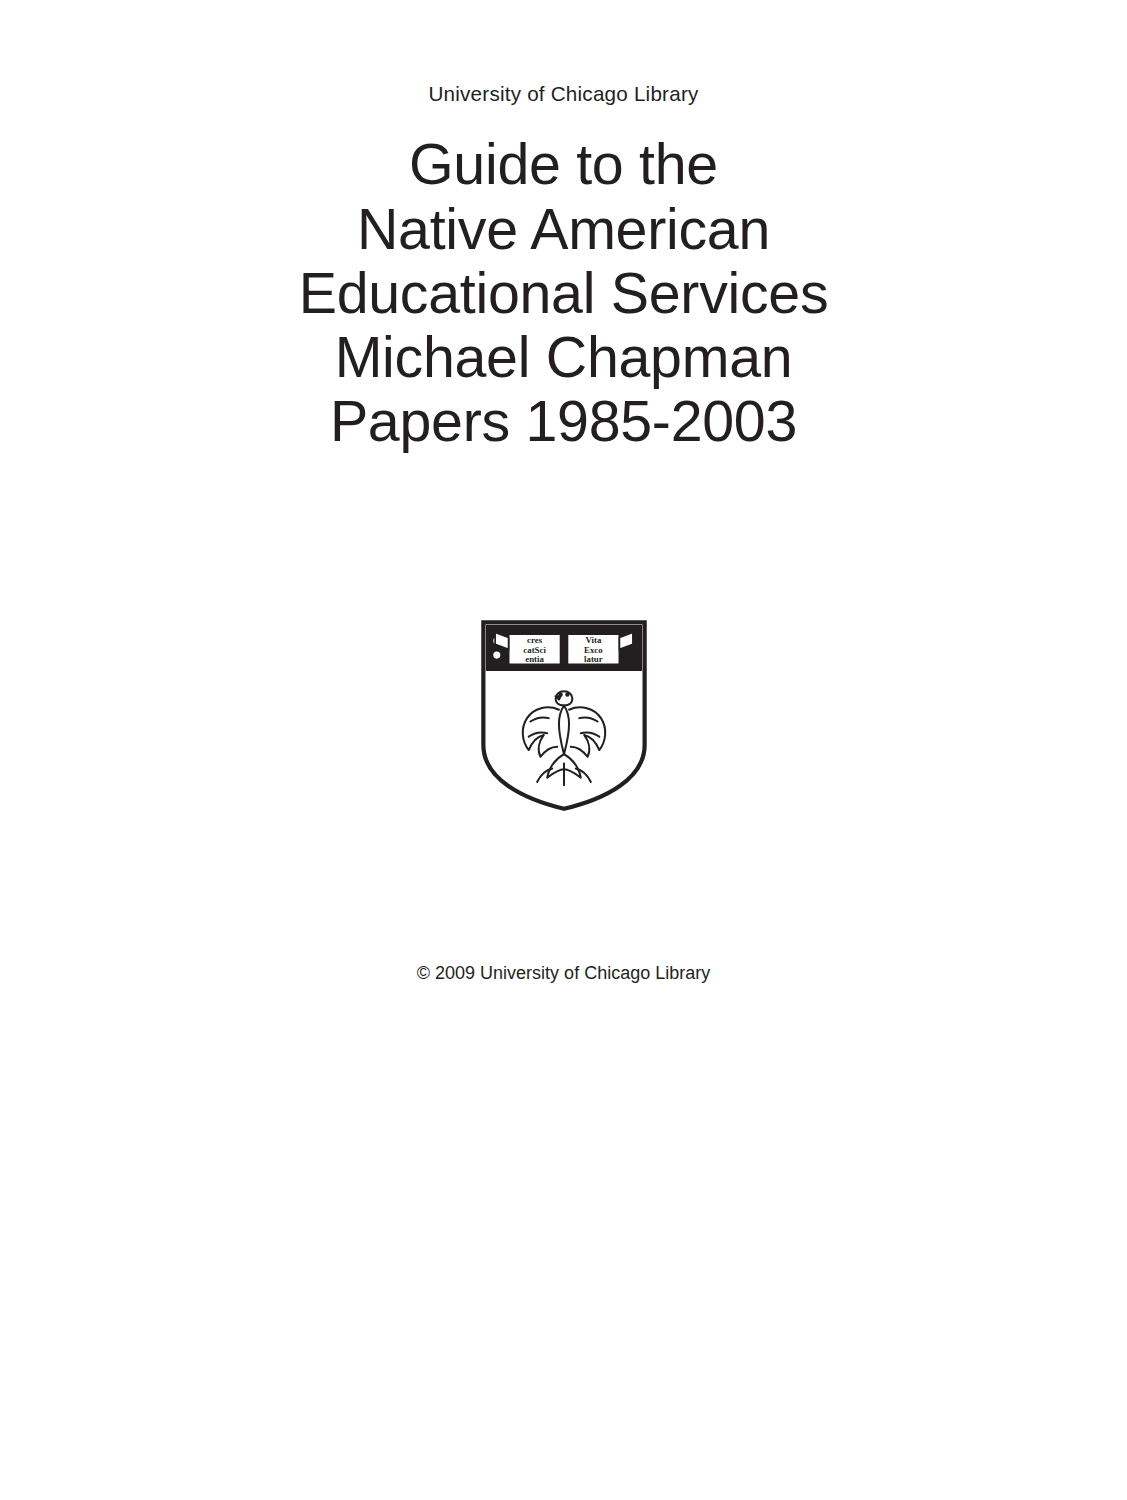University of Chicago Library
Guide to the
Native American
Educational Services
Michael Chapman
Papers 1985-2003
University of Chicago crest cres catSci entia Vita Exco latur
© 2009 University of Chicago Library